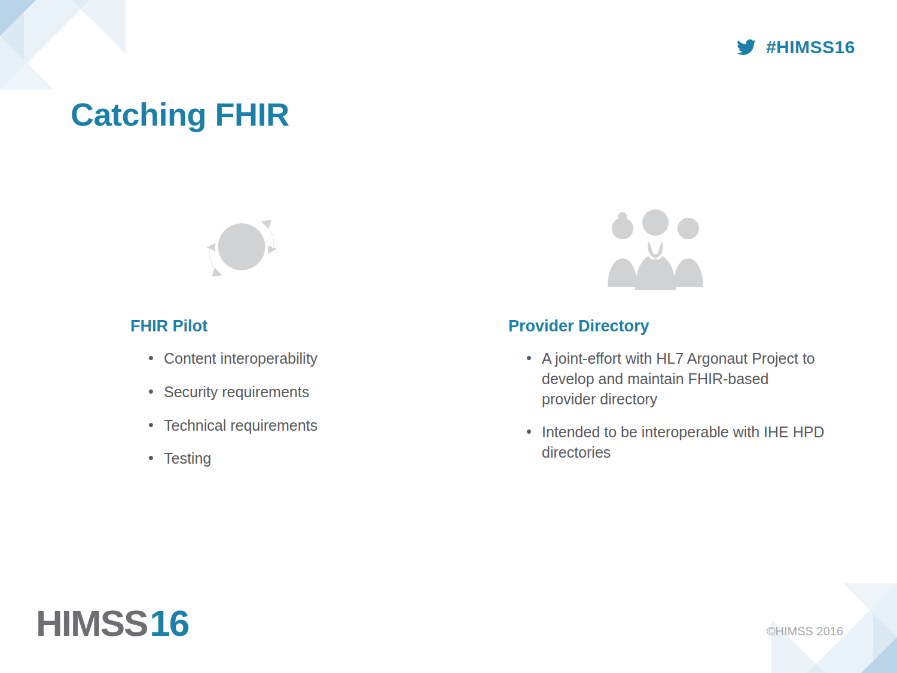#HIMSS16
Catching FHIR
FHIR Pilot
Content interoperability
Security requirements
Technical requirements
Testing
Provider Directory
A joint-effort with HL7 Argonaut Project to develop and maintain FHIR-based provider directory
Intended to be interoperable with IHE HPD directories
HIMSS 16
©HIMSS 2016